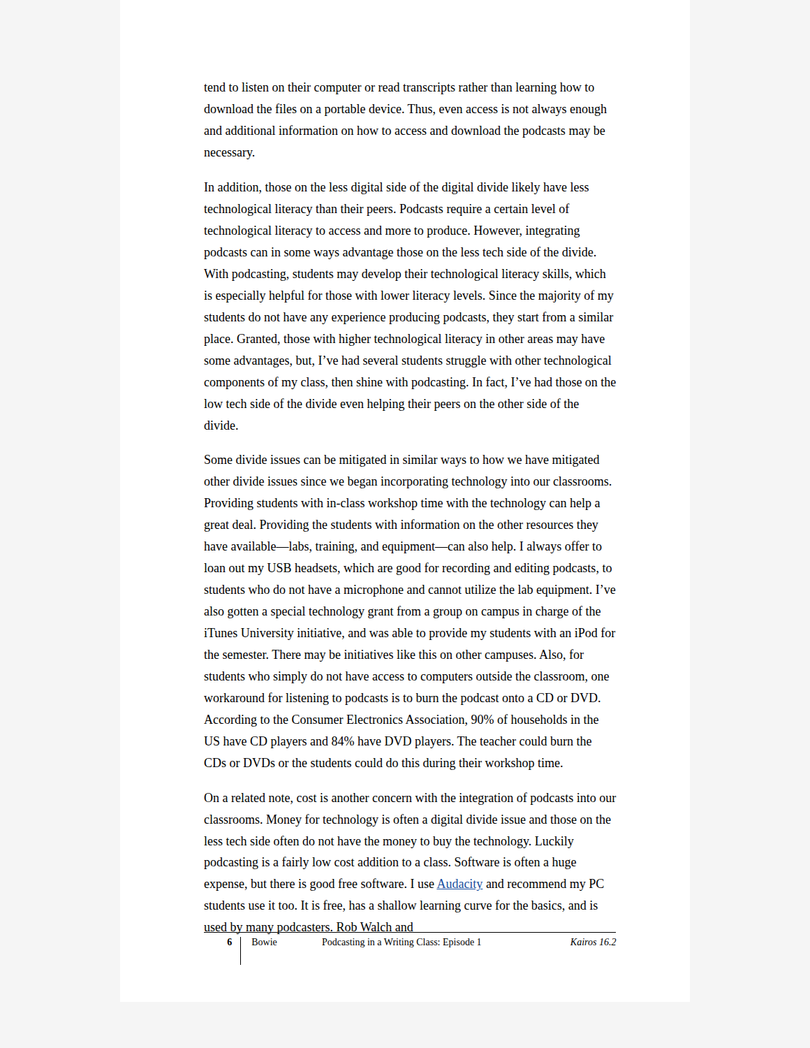tend to listen on their computer or read transcripts rather than learning how to download the files on a portable device. Thus, even access is not always enough and additional information on how to access and download the podcasts may be necessary.
In addition, those on the less digital side of the digital divide likely have less technological literacy than their peers. Podcasts require a certain level of technological literacy to access and more to produce. However, integrating podcasts can in some ways advantage those on the less tech side of the divide. With podcasting, students may develop their technological literacy skills, which is especially helpful for those with lower literacy levels. Since the majority of my students do not have any experience producing podcasts, they start from a similar place. Granted, those with higher technological literacy in other areas may have some advantages, but, I’ve had several students struggle with other technological components of my class, then shine with podcasting. In fact, I’ve had those on the low tech side of the divide even helping their peers on the other side of the divide.
Some divide issues can be mitigated in similar ways to how we have mitigated other divide issues since we began incorporating technology into our classrooms. Providing students with in-class workshop time with the technology can help a great deal. Providing the students with information on the other resources they have available—labs, training, and equipment—can also help. I always offer to loan out my USB headsets, which are good for recording and editing podcasts, to students who do not have a microphone and cannot utilize the lab equipment. I’ve also gotten a special technology grant from a group on campus in charge of the iTunes University initiative, and was able to provide my students with an iPod for the semester. There may be initiatives like this on other campuses. Also, for students who simply do not have access to computers outside the classroom, one workaround for listening to podcasts is to burn the podcast onto a CD or DVD. According to the Consumer Electronics Association, 90% of households in the US have CD players and 84% have DVD players. The teacher could burn the CDs or DVDs or the students could do this during their workshop time.
On a related note, cost is another concern with the integration of podcasts into our classrooms. Money for technology is often a digital divide issue and those on the less tech side often do not have the money to buy the technology. Luckily podcasting is a fairly low cost addition to a class. Software is often a huge expense, but there is good free software. I use Audacity and recommend my PC students use it too. It is free, has a shallow learning curve for the basics, and is used by many podcasters. Rob Walch and
6 Bowie Podcasting in a Writing Class: Episode 1 Kairos 16.2